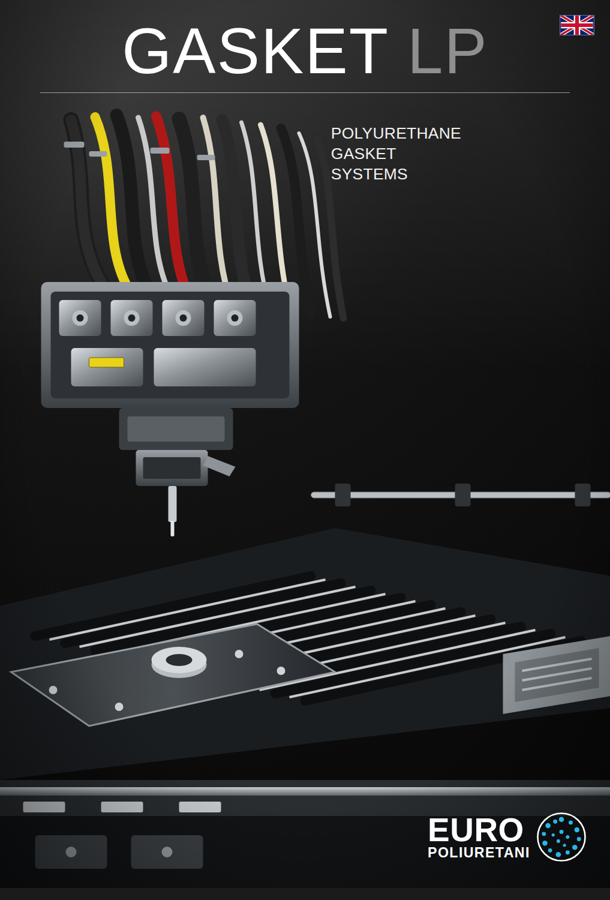GASKET LP
Polyurethane Gasket Systems
EURO POLIURETANI
Brochure cover: GASKET LP — Polyurethane Gasket Systems, by Euro Poliuretani. English edition.